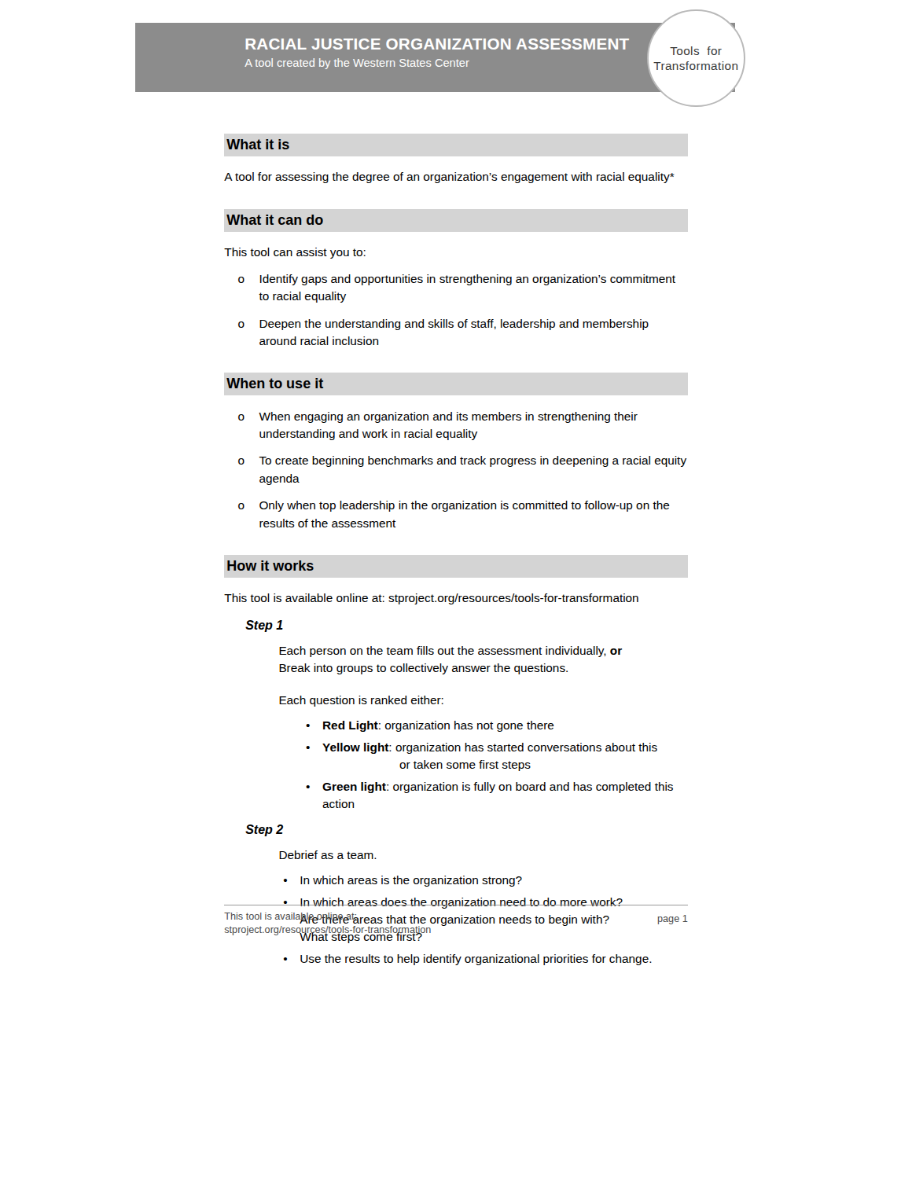RACIAL JUSTICE ORGANIZATION ASSESSMENT
A tool created by the Western States Center
Tools for Transformation
What it is
A tool for assessing the degree of an organization’s engagement with racial equality*
What it can do
This tool can assist you to:
Identify gaps and opportunities in strengthening an organization’s commitment to racial equality
Deepen the understanding and skills of staff, leadership and membership around racial inclusion
When to use it
When engaging an organization and its members in strengthening their understanding and work in racial equality
To create beginning benchmarks and track progress in deepening a racial equity agenda
Only when top leadership in the organization is committed to follow-up on the results of the assessment
How it works
This tool is available online at: stproject.org/resources/tools-for-transformation
Step 1
Each person on the team fills out the assessment individually, or
Break into groups to collectively answer the questions.
Each question is ranked either:
Red Light: organization has not gone there
Yellow light: organization has started conversations about this or taken some first steps
Green light: organization is fully on board and has completed this action
Step 2
Debrief as a team.
In which areas is the organization strong?
In which areas does the organization need to do more work?
Are there areas that the organization needs to begin with?
What steps come first?
Use the results to help identify organizational priorities for change.
This tool is available online at:
stproject.org/resources/tools-for-transformation
page 1